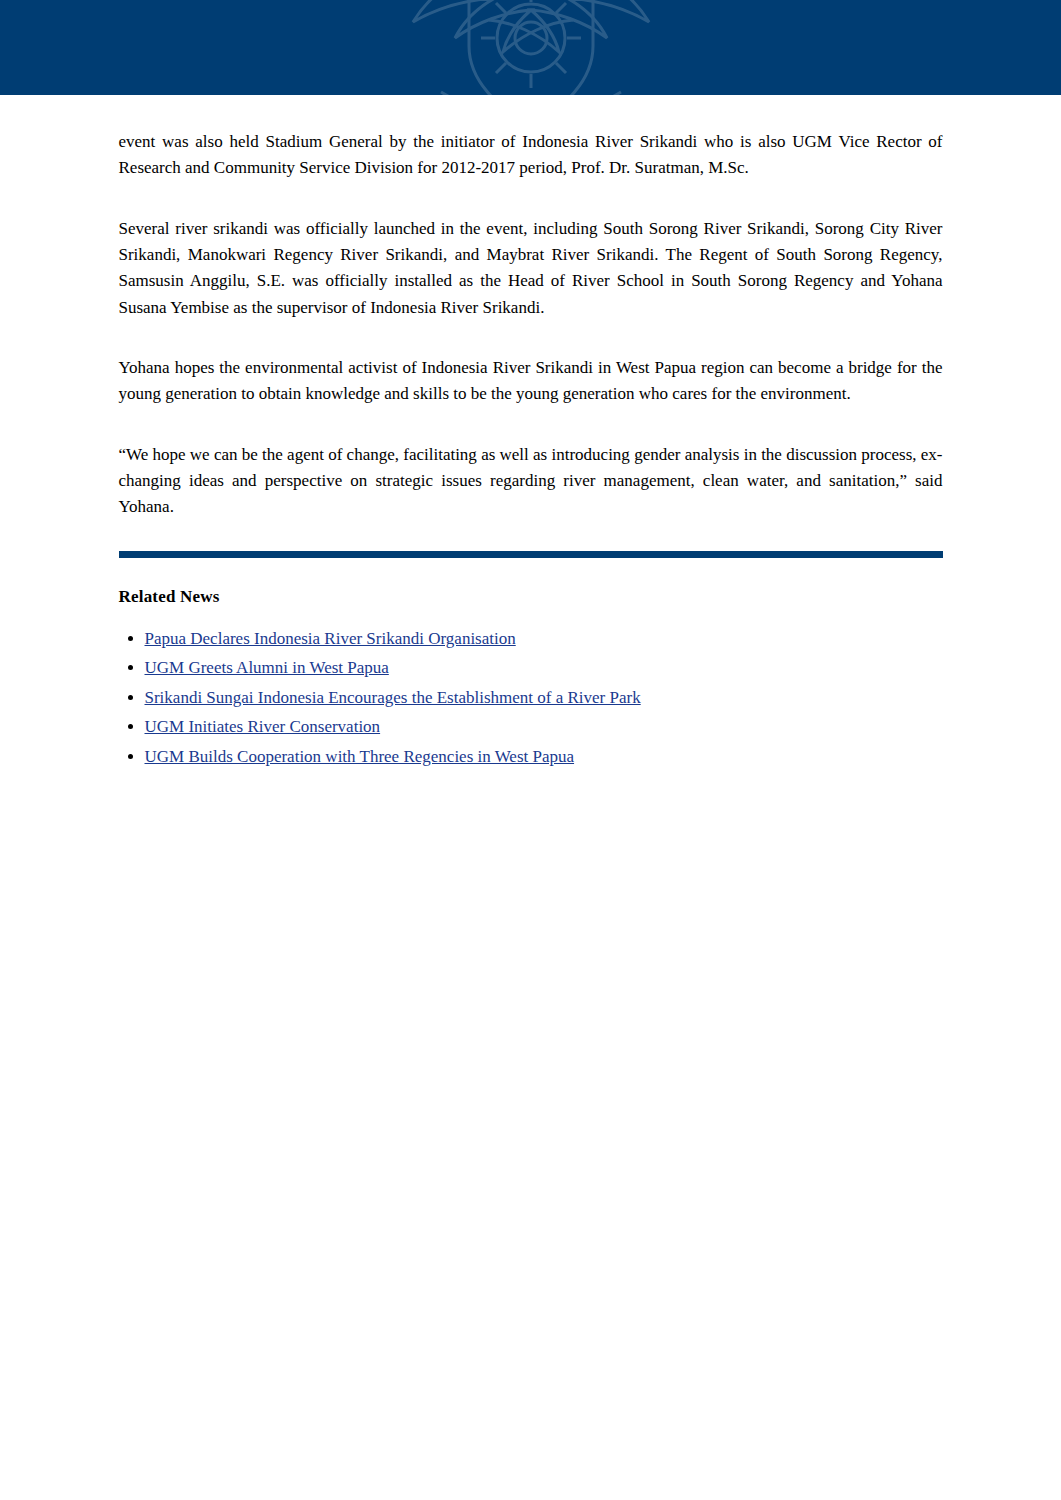event was also held Stadium General by the initiator of Indonesia River Srikandi who is also UGM Vice Rector of Research and Community Service Division for 2012-2017 period, Prof. Dr. Suratman, M.Sc.
Several river srikandi was officially launched in the event, including South Sorong River Srikandi, Sorong City River Srikandi, Manokwari Regency River Srikandi, and Maybrat River Srikandi. The Regent of South Sorong Regency, Samsusin Anggilu, S.E. was officially installed as the Head of River School in South Sorong Regency and Yohana Susana Yembise as the supervisor of Indonesia River Srikandi.
Yohana hopes the environmental activist of Indonesia River Srikandi in West Papua region can become a bridge for the young generation to obtain knowledge and skills to be the young generation who cares for the environment.
“We hope we can be the agent of change, facilitating as well as introducing gender analysis in the discussion process, exchanging ideas and perspective on strategic issues regarding river management, clean water, and sanitation,” said Yohana.
Related News
Papua Declares Indonesia River Srikandi Organisation
UGM Greets Alumni in West Papua
Srikandi Sungai Indonesia Encourages the Establishment of a River Park
UGM Initiates River Conservation
UGM Builds Cooperation with Three Regencies in West Papua